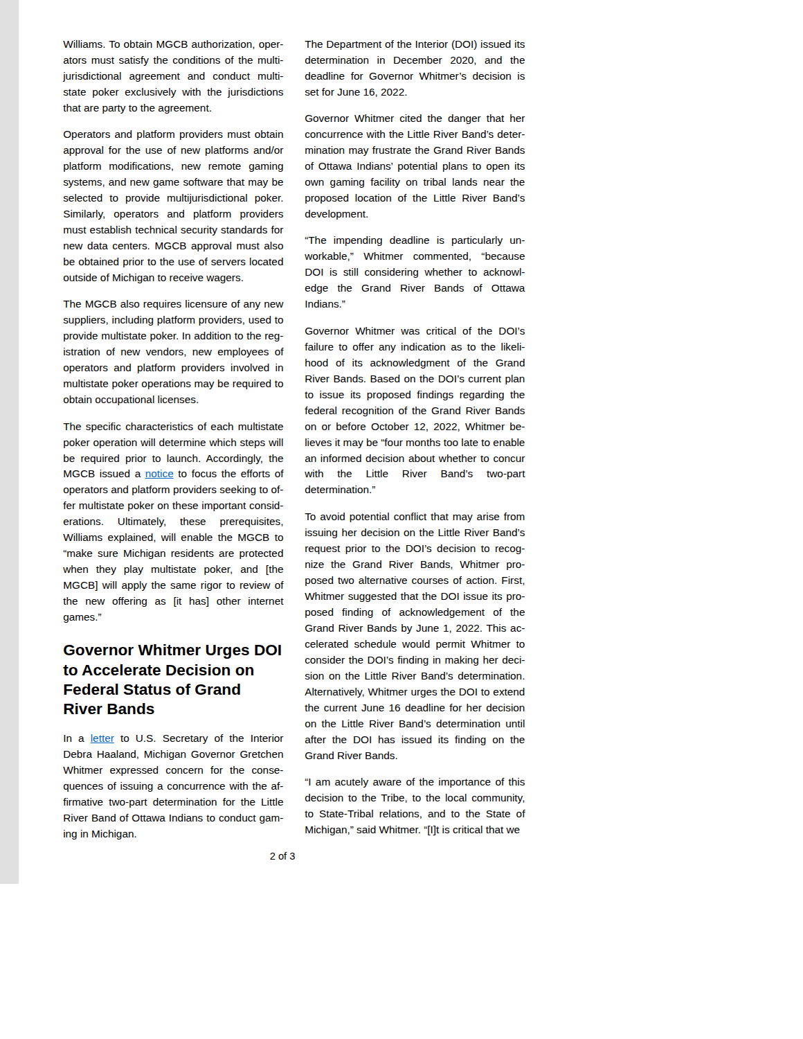Williams. To obtain MGCB authorization, operators must satisfy the conditions of the multijurisdictional agreement and conduct multistate poker exclusively with the jurisdictions that are party to the agreement.
Operators and platform providers must obtain approval for the use of new platforms and/or platform modifications, new remote gaming systems, and new game software that may be selected to provide multijurisdictional poker. Similarly, operators and platform providers must establish technical security standards for new data centers. MGCB approval must also be obtained prior to the use of servers located outside of Michigan to receive wagers.
The MGCB also requires licensure of any new suppliers, including platform providers, used to provide multistate poker. In addition to the registration of new vendors, new employees of operators and platform providers involved in multistate poker operations may be required to obtain occupational licenses.
The specific characteristics of each multistate poker operation will determine which steps will be required prior to launch. Accordingly, the MGCB issued a notice to focus the efforts of operators and platform providers seeking to offer multistate poker on these important considerations. Ultimately, these prerequisites, Williams explained, will enable the MGCB to “make sure Michigan residents are protected when they play multistate poker, and [the MGCB] will apply the same rigor to review of the new offering as [it has] other internet games.”
Governor Whitmer Urges DOI to Accelerate Decision on Federal Status of Grand River Bands
In a letter to U.S. Secretary of the Interior Debra Haaland, Michigan Governor Gretchen Whitmer expressed concern for the consequences of issuing a concurrence with the affirmative two-part determination for the Little River Band of Ottawa Indians to conduct gaming in Michigan.
The Department of the Interior (DOI) issued its determination in December 2020, and the deadline for Governor Whitmer’s decision is set for June 16, 2022.
Governor Whitmer cited the danger that her concurrence with the Little River Band’s determination may frustrate the Grand River Bands of Ottawa Indians’ potential plans to open its own gaming facility on tribal lands near the proposed location of the Little River Band’s development.
“The impending deadline is particularly unworkable,” Whitmer commented, “because DOI is still considering whether to acknowledge the Grand River Bands of Ottawa Indians.”
Governor Whitmer was critical of the DOI’s failure to offer any indication as to the likelihood of its acknowledgment of the Grand River Bands. Based on the DOI’s current plan to issue its proposed findings regarding the federal recognition of the Grand River Bands on or before October 12, 2022, Whitmer believes it may be “four months too late to enable an informed decision about whether to concur with the Little River Band’s two-part determination.”
To avoid potential conflict that may arise from issuing her decision on the Little River Band’s request prior to the DOI’s decision to recognize the Grand River Bands, Whitmer proposed two alternative courses of action. First, Whitmer suggested that the DOI issue its proposed finding of acknowledgement of the Grand River Bands by June 1, 2022. This accelerated schedule would permit Whitmer to consider the DOI’s finding in making her decision on the Little River Band’s determination. Alternatively, Whitmer urges the DOI to extend the current June 16 deadline for her decision on the Little River Band’s determination until after the DOI has issued its finding on the Grand River Bands.
“I am acutely aware of the importance of this decision to the Tribe, to the local community, to State-Tribal relations, and to the State of Michigan,” said Whitmer. “[I]t is critical that we
2 of 3